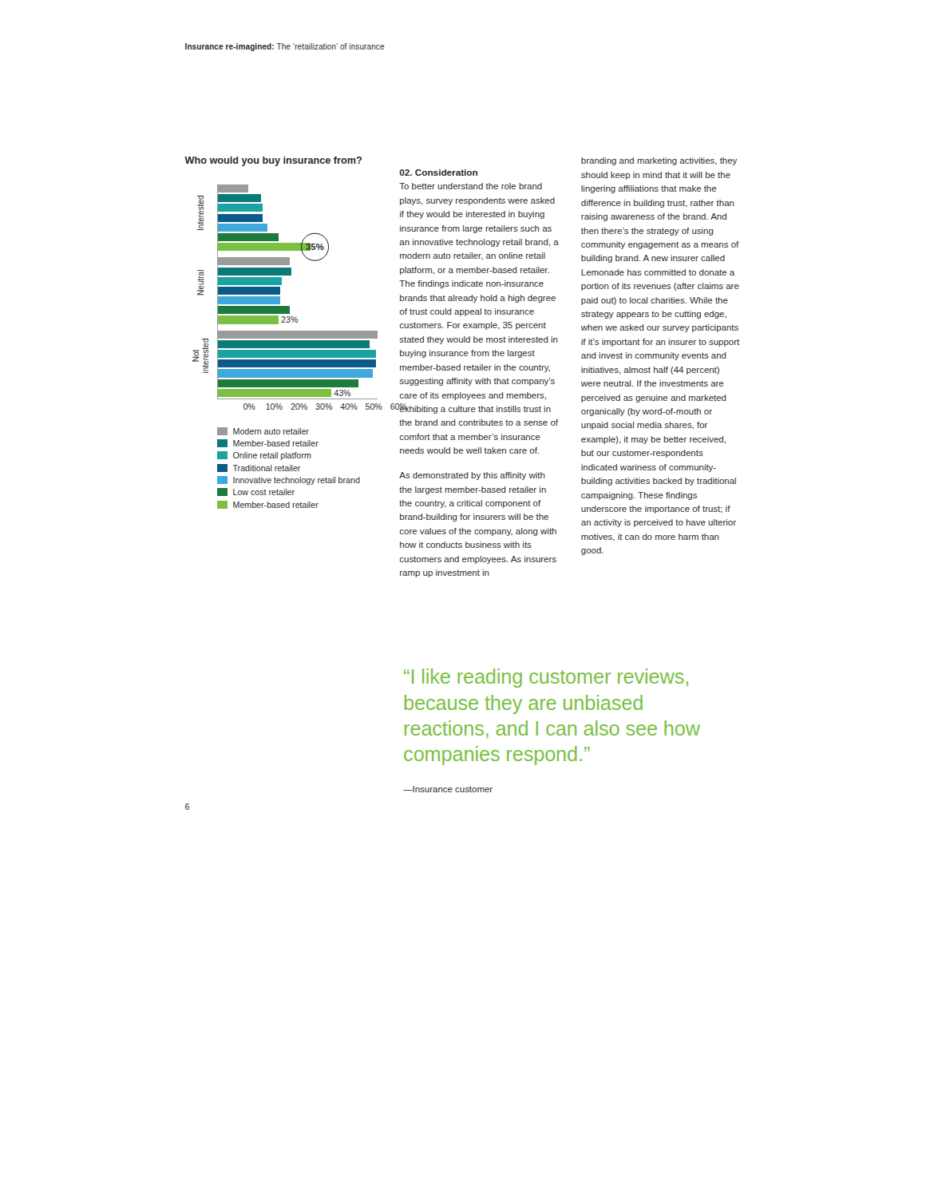Insurance re-imagined: The ‘retailization’ of insurance
Who would you buy insurance from?
Interested
Neutral
Not
interested
35%
23%
43%
0% 10% 20% 30% 40% 50% 60%
Modern auto retailer
Member-based retailer
Online retail platform
Traditional retailer
Innovative technology retail brand
Low cost retailer
Member-based retailer
02. Consideration
To better understand the role brand plays, survey respondents were asked if they would be interested in buying insurance from large retailers such as an innovative technology retail brand, a modern auto retailer, an online retail platform, or a member-based retailer. The findings indicate non-insurance brands that already hold a high degree of trust could appeal to insurance customers. For example, 35 percent stated they would be most interested in buying insurance from the largest member-based retailer in the country, suggesting affinity with that company’s care of its employees and members, exhibiting a culture that instills trust in the brand and contributes to a sense of comfort that a member’s insurance needs would be well taken care of.
As demonstrated by this affinity with the largest member-based retailer in the country, a critical component of brand-building for insurers will be the core values of the company, along with how it conducts business with its customers and employees. As insurers ramp up investment in
branding and marketing activities, they should keep in mind that it will be the lingering affiliations that make the difference in building trust, rather than raising awareness of the brand. And then there’s the strategy of using community engagement as a means of building brand. A new insurer called Lemonade has committed to donate a portion of its revenues (after claims are paid out) to local charities. While the strategy appears to be cutting edge, when we asked our survey participants if it’s important for an insurer to support and invest in community events and initiatives, almost half (44 percent) were neutral. If the investments are perceived as genuine and marketed organically (by word-of-mouth or unpaid social media shares, for example), it may be better received, but our customer-respondents indicated wariness of community-building activities backed by traditional campaigning. These findings underscore the importance of trust; if an activity is perceived to have ulterior motives, it can do more harm than good.
“I like reading customer reviews, because they are unbiased reactions, and I can also see how companies respond.”
—Insurance customer
6